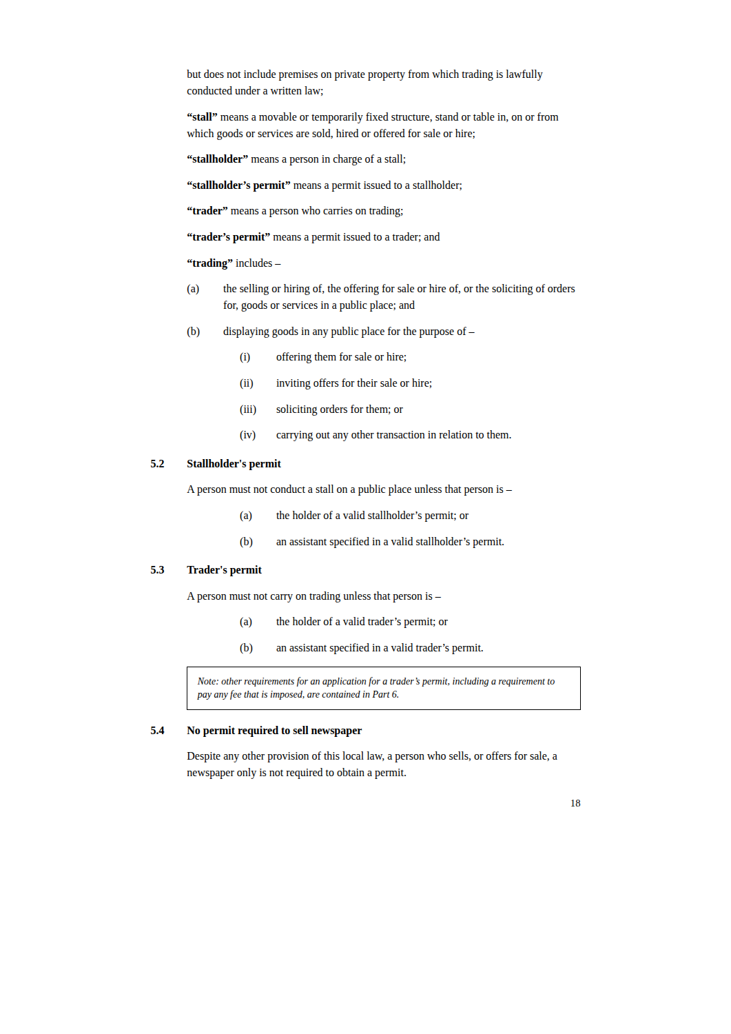but does not include premises on private property from which trading is lawfully conducted under a written law;
“stall” means a movable or temporarily fixed structure, stand or table in, on or from which goods or services are sold, hired or offered for sale or hire;
“stallholder” means a person in charge of a stall;
“stallholder’s permit” means a permit issued to a stallholder;
“trader” means a person who carries on trading;
“trader’s permit” means a permit issued to a trader; and
“trading” includes –
(a)
the selling or hiring of, the offering for sale or hire of, or the soliciting of orders for, goods or services in a public place; and
(b)
displaying goods in any public place for the purpose of –
(i)
offering them for sale or hire;
(ii)
inviting offers for their sale or hire;
(iii)
soliciting orders for them; or
(iv)
carrying out any other transaction in relation to them.
5.2
Stallholder's permit
A person must not conduct a stall on a public place unless that person is –
(a)
the holder of a valid stallholder’s permit; or
(b)
an assistant specified in a valid stallholder’s permit.
5.3
Trader's permit
A person must not carry on trading unless that person is –
(a)
the holder of a valid trader’s permit; or
(b)
an assistant specified in a valid trader’s permit.
Note: other requirements for an application for a trader’s permit, including a requirement to pay any fee that is imposed, are contained in Part 6.
5.4
No permit required to sell newspaper
Despite any other provision of this local law, a person who sells, or offers for sale, a newspaper only is not required to obtain a permit.
18